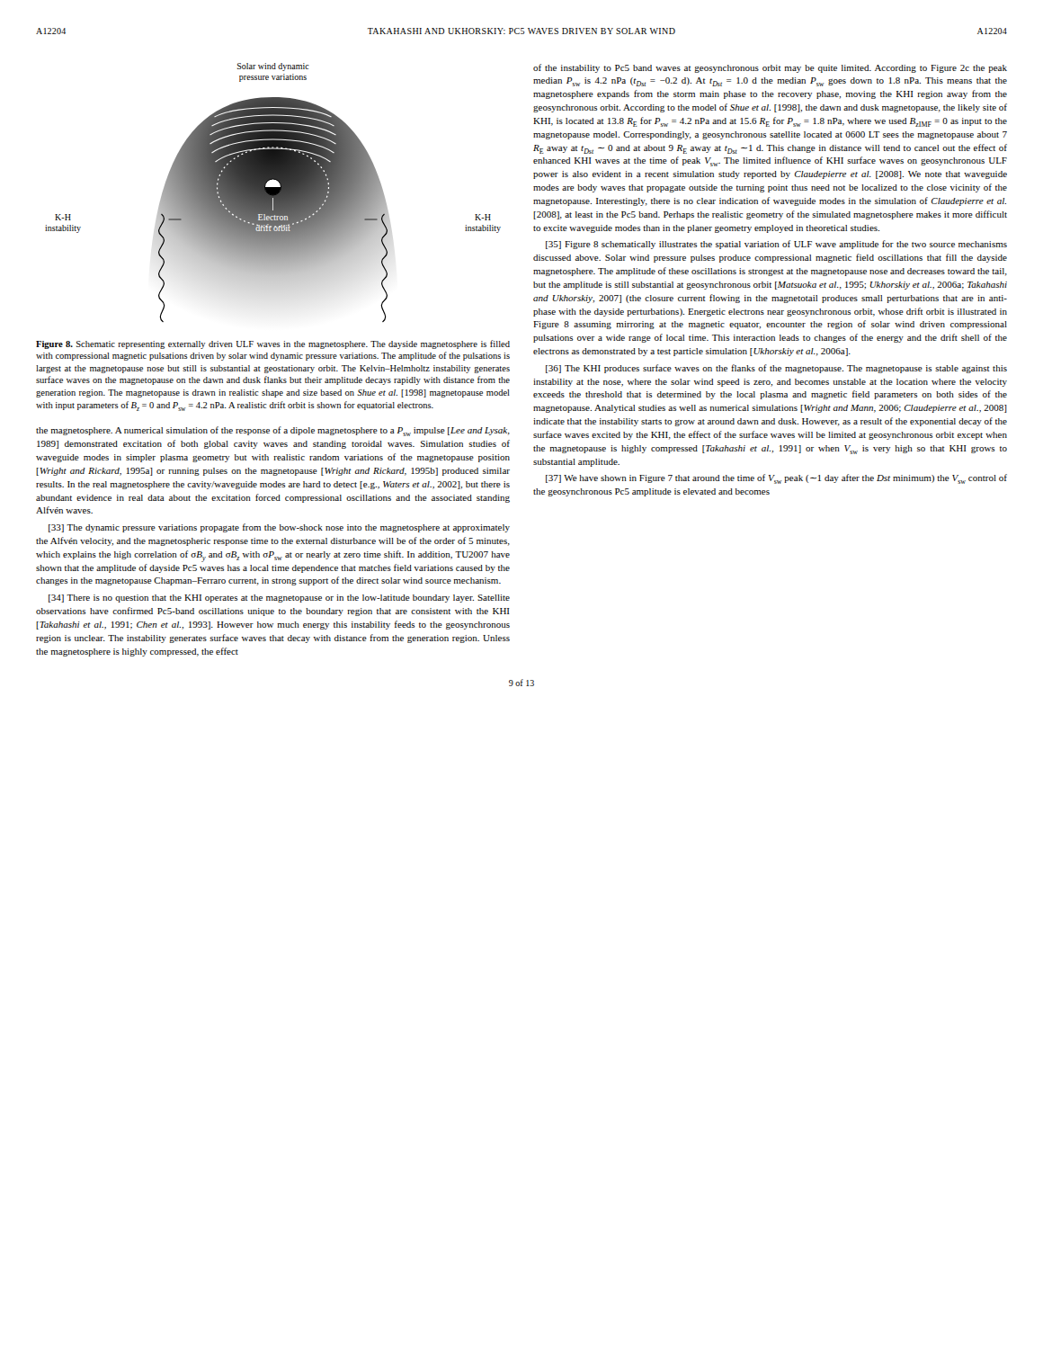A12204
TAKAHASHI AND UKHORSKIY: PC5 WAVES DRIVEN BY SOLAR WIND
A12204
Solar wind dynamic
pressure variations
K-H
instability
K-H
instability
Electron
drift orbit
Figure 8. Schematic representing externally driven ULF waves in the magnetosphere. The dayside magnetosphere is filled with compressional magnetic pulsations driven by solar wind dynamic pressure variations. The amplitude of the pulsations is largest at the magnetopause nose but still is substantial at geostationary orbit. The Kelvin–Helmholtz instability generates surface waves on the magnetopause on the dawn and dusk flanks but their amplitude decays rapidly with distance from the generation region. The magnetopause is drawn in realistic shape and size based on Shue et al. [1998] magnetopause model with input parameters of Bz = 0 and Psw = 4.2 nPa. A realistic drift orbit is shown for equatorial electrons.
the magnetosphere. A numerical simulation of the response of a dipole magnetosphere to a Psw impulse [Lee and Lysak, 1989] demonstrated excitation of both global cavity waves and standing toroidal waves. Simulation studies of waveguide modes in simpler plasma geometry but with realistic random variations of the magnetopause position [Wright and Rickard, 1995a] or running pulses on the magnetopause [Wright and Rickard, 1995b] produced similar results. In the real magnetosphere the cavity/waveguide modes are hard to detect [e.g., Waters et al., 2002], but there is abundant evidence in real data about the excitation forced compressional oscillations and the associated standing Alfvén waves.
[33] The dynamic pressure variations propagate from the bow-shock nose into the magnetosphere at approximately the Alfvén velocity, and the magnetospheric response time to the external disturbance will be of the order of 5 minutes, which explains the high correlation of σBy and σBz with σPsw at or nearly at zero time shift. In addition, TU2007 have shown that the amplitude of dayside Pc5 waves has a local time dependence that matches field variations caused by the changes in the magnetopause Chapman–Ferraro current, in strong support of the direct solar wind source mechanism.
[34] There is no question that the KHI operates at the magnetopause or in the low-latitude boundary layer. Satellite observations have confirmed Pc5-band oscillations unique to the boundary region that are consistent with the KHI [Takahashi et al., 1991; Chen et al., 1993]. However how much energy this instability feeds to the geosynchronous region is unclear. The instability generates surface waves that decay with distance from the generation region. Unless the magnetosphere is highly compressed, the effect
of the instability to Pc5 band waves at geosynchronous orbit may be quite limited. According to Figure 2c the peak median Psw is 4.2 nPa (tDst = −0.2 d). At tDst = 1.0 d the median Psw goes down to 1.8 nPa. This means that the magnetosphere expands from the storm main phase to the recovery phase, moving the KHI region away from the geosynchronous orbit. According to the model of Shue et al. [1998], the dawn and dusk magnetopause, the likely site of KHI, is located at 13.8 RE for Psw = 4.2 nPa and at 15.6 RE for Psw = 1.8 nPa, where we used BzIMF = 0 as input to the magnetopause model. Correspondingly, a geosynchronous satellite located at 0600 LT sees the magnetopause about 7 RE away at tDst ∼ 0 and at about 9 RE away at tDst ∼1 d. This change in distance will tend to cancel out the effect of enhanced KHI waves at the time of peak Vsw. The limited influence of KHI surface waves on geosynchronous ULF power is also evident in a recent simulation study reported by Claudepierre et al. [2008]. We note that waveguide modes are body waves that propagate outside the turning point thus need not be localized to the close vicinity of the magnetopause. Interestingly, there is no clear indication of waveguide modes in the simulation of Claudepierre et al. [2008], at least in the Pc5 band. Perhaps the realistic geometry of the simulated magnetosphere makes it more difficult to excite waveguide modes than in the planer geometry employed in theoretical studies.
[35] Figure 8 schematically illustrates the spatial variation of ULF wave amplitude for the two source mechanisms discussed above. Solar wind pressure pulses produce compressional magnetic field oscillations that fill the dayside magnetosphere. The amplitude of these oscillations is strongest at the magnetopause nose and decreases toward the tail, but the amplitude is still substantial at geosynchronous orbit [Matsuoka et al., 1995; Ukhorskiy et al., 2006a; Takahashi and Ukhorskiy, 2007] (the closure current flowing in the magnetotail produces small perturbations that are in anti-phase with the dayside perturbations). Energetic electrons near geosynchronous orbit, whose drift orbit is illustrated in Figure 8 assuming mirroring at the magnetic equator, encounter the region of solar wind driven compressional pulsations over a wide range of local time. This interaction leads to changes of the energy and the drift shell of the electrons as demonstrated by a test particle simulation [Ukhorskiy et al., 2006a].
[36] The KHI produces surface waves on the flanks of the magnetopause. The magnetopause is stable against this instability at the nose, where the solar wind speed is zero, and becomes unstable at the location where the velocity exceeds the threshold that is determined by the local plasma and magnetic field parameters on both sides of the magnetopause. Analytical studies as well as numerical simulations [Wright and Mann, 2006; Claudepierre et al., 2008] indicate that the instability starts to grow at around dawn and dusk. However, as a result of the exponential decay of the surface waves excited by the KHI, the effect of the surface waves will be limited at geosynchronous orbit except when the magnetopause is highly compressed [Takahashi et al., 1991] or when Vsw is very high so that KHI grows to substantial amplitude.
[37] We have shown in Figure 7 that around the time of Vsw peak (∼1 day after the Dst minimum) the Vsw control of the geosynchronous Pc5 amplitude is elevated and becomes
9 of 13